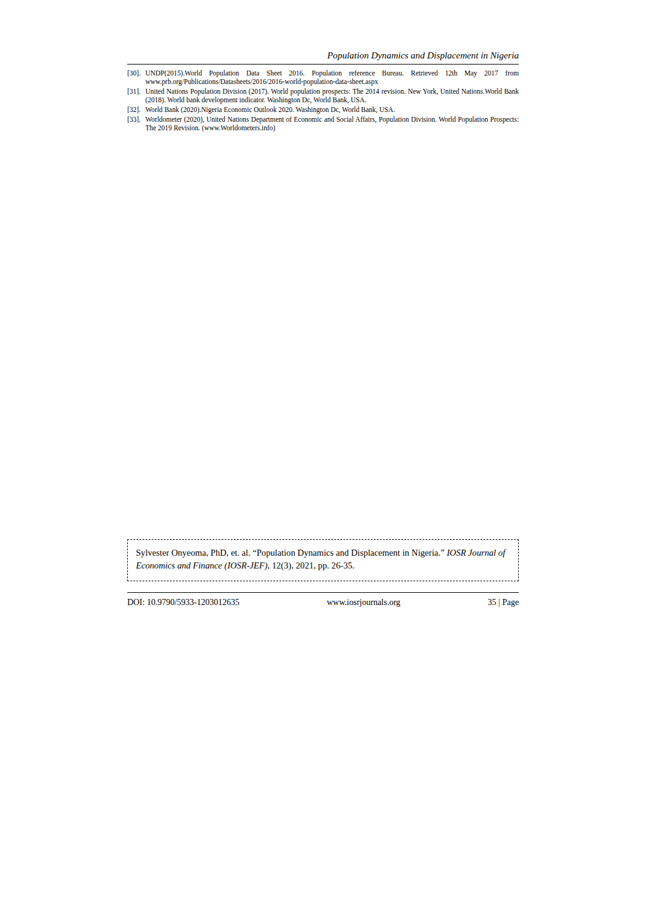Population Dynamics and Displacement in Nigeria
[30]. UNDP(2015).World Population Data Sheet 2016. Population reference Bureau. Retrieved 12th May 2017 from www.prb.org/Publications/Datasheets/2016/2016-world-population-data-sheet.aspx
[31]. United Nations Population Division (2017). World population prospects: The 2014 revision. New York, United Nations.World Bank (2018). World bank development indicator. Washington Dc, World Bank, USA.
[32]. World Bank (2020).Nigeria Economic Outlook 2020. Washington Dc, World Bank, USA.
[33]. Worldometer (2020), United Nations Department of Economic and Social Affairs, Population Division. World Population Prospects: The 2019 Revision. (www.Worldometers.info)
Sylvester Onyeoma, PhD, et. al. “Population Dynamics and Displacement in Nigeria.” IOSR Journal of Economics and Finance (IOSR-JEF), 12(3), 2021, pp. 26-35.
DOI: 10.9790/5933-1203012635
www.iosrjournals.org
35 | Page